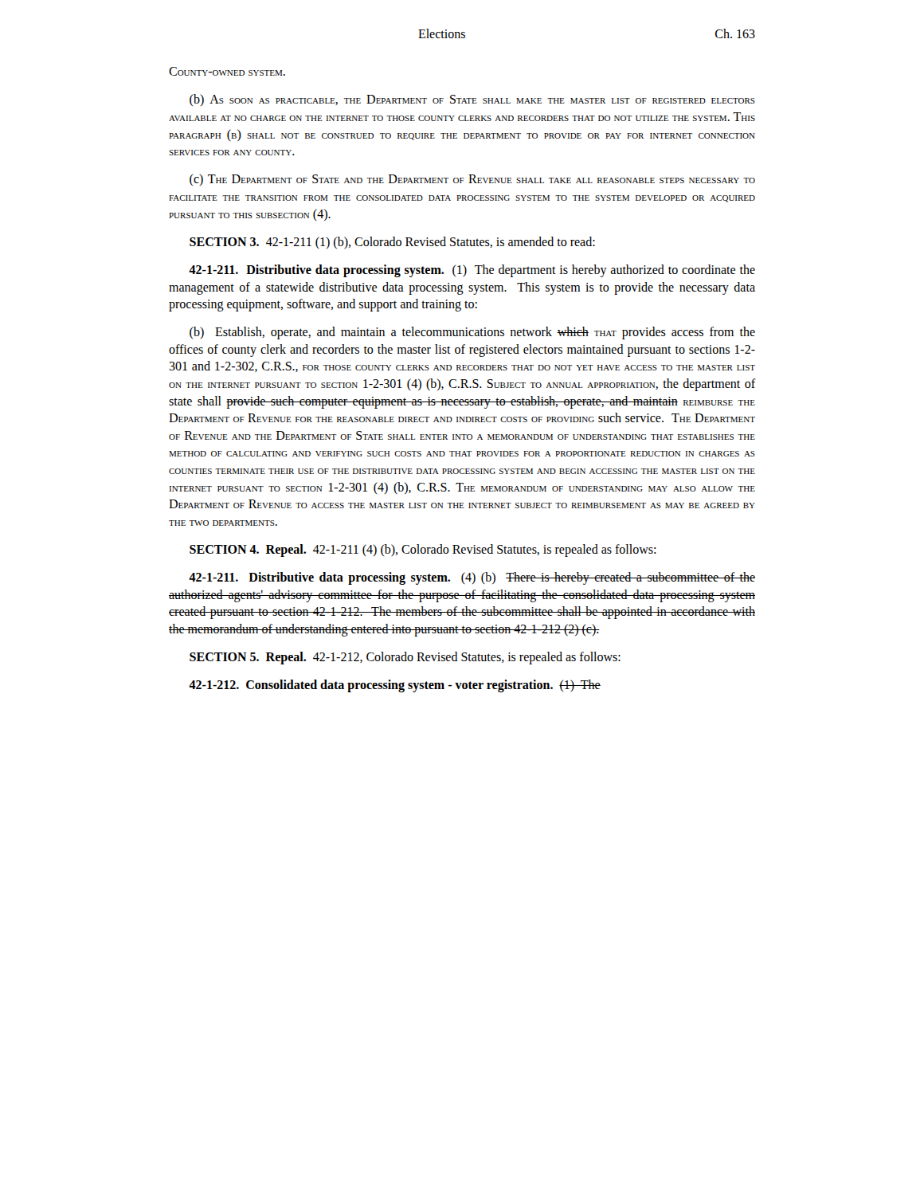Elections
Ch. 163
County-owned system.
(b) As soon as practicable, the Department of State shall make the master list of registered electors available at no charge on the internet to those county clerks and recorders that do not utilize the system. This paragraph (b) shall not be construed to require the department to provide or pay for internet connection services for any county.
(c) The Department of State and the Department of Revenue shall take all reasonable steps necessary to facilitate the transition from the consolidated data processing system to the system developed or acquired pursuant to this subsection (4).
SECTION 3. 42-1-211 (1) (b), Colorado Revised Statutes, is amended to read:
42-1-211. Distributive data processing system. (1) The department is hereby authorized to coordinate the management of a statewide distributive data processing system. This system is to provide the necessary data processing equipment, software, and support and training to:
(b) Establish, operate, and maintain a telecommunications network which that provides access from the offices of county clerk and recorders to the master list of registered electors maintained pursuant to sections 1-2-301 and 1-2-302, C.R.S., for those county clerks and recorders that do not yet have access to the master list on the internet pursuant to section 1-2-301 (4) (b), C.R.S. Subject to annual appropriation, the department of state shall provide such computer equipment as is necessary to establish, operate, and maintain reimburse the Department of Revenue for the reasonable direct and indirect costs of providing such service. The Department of Revenue and the Department of State shall enter into a memorandum of understanding that establishes the method of calculating and verifying such costs and that provides for a proportionate reduction in charges as counties terminate their use of the distributive data processing system and begin accessing the master list on the internet pursuant to section 1-2-301 (4) (b), C.R.S. The memorandum of understanding may also allow the Department of Revenue to access the master list on the internet subject to reimbursement as may be agreed by the two departments.
SECTION 4. Repeal. 42-1-211 (4) (b), Colorado Revised Statutes, is repealed as follows:
42-1-211. Distributive data processing system. (4) (b) There is hereby created a subcommittee of the authorized agents' advisory committee for the purpose of facilitating the consolidated data processing system created pursuant to section 42-1-212. The members of the subcommittee shall be appointed in accordance with the memorandum of understanding entered into pursuant to section 42-1-212 (2) (c).
SECTION 5. Repeal. 42-1-212, Colorado Revised Statutes, is repealed as follows:
42-1-212. Consolidated data processing system - voter registration. (1) The